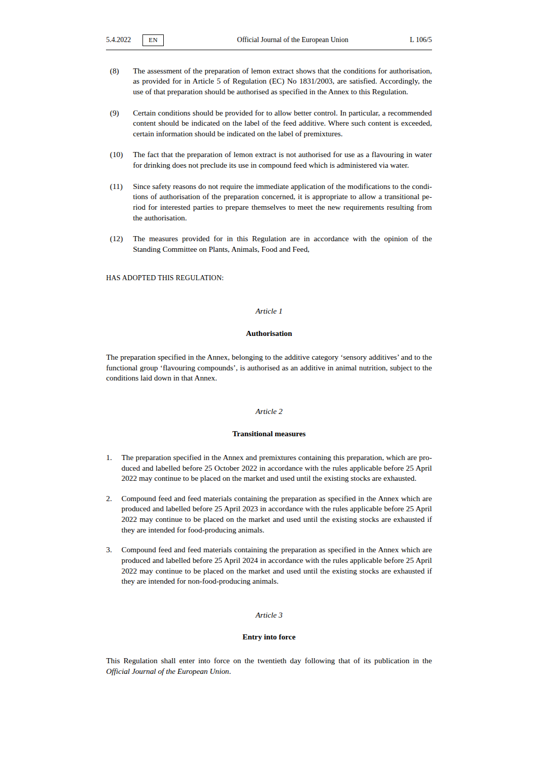5.4.2022 EN Official Journal of the European Union L 106/5
(8)
The assessment of the preparation of lemon extract shows that the conditions for authorisation, as provided for in Article 5 of Regulation (EC) No 1831/2003, are satisfied. Accordingly, the use of that preparation should be authorised as specified in the Annex to this Regulation.
(9)
Certain conditions should be provided for to allow better control. In particular, a recommended content should be indicated on the label of the feed additive. Where such content is exceeded, certain information should be indicated on the label of premixtures.
(10)
The fact that the preparation of lemon extract is not authorised for use as a flavouring in water for drinking does not preclude its use in compound feed which is administered via water.
(11)
Since safety reasons do not require the immediate application of the modifications to the conditions of authorisation of the preparation concerned, it is appropriate to allow a transitional period for interested parties to prepare themselves to meet the new requirements resulting from the authorisation.
(12)
The measures provided for in this Regulation are in accordance with the opinion of the Standing Committee on Plants, Animals, Food and Feed,
HAS ADOPTED THIS REGULATION:
Article 1
Authorisation
The preparation specified in the Annex, belonging to the additive category ‘sensory additives’ and to the functional group ‘flavouring compounds’, is authorised as an additive in animal nutrition, subject to the conditions laid down in that Annex.
Article 2
Transitional measures
1.
The preparation specified in the Annex and premixtures containing this preparation, which are produced and labelled before 25 October 2022 in accordance with the rules applicable before 25 April 2022 may continue to be placed on the market and used until the existing stocks are exhausted.
2.
Compound feed and feed materials containing the preparation as specified in the Annex which are produced and labelled before 25 April 2023 in accordance with the rules applicable before 25 April 2022 may continue to be placed on the market and used until the existing stocks are exhausted if they are intended for food-producing animals.
3.
Compound feed and feed materials containing the preparation as specified in the Annex which are produced and labelled before 25 April 2024 in accordance with the rules applicable before 25 April 2022 may continue to be placed on the market and used until the existing stocks are exhausted if they are intended for non-food-producing animals.
Article 3
Entry into force
This Regulation shall enter into force on the twentieth day following that of its publication in the Official Journal of the European Union.